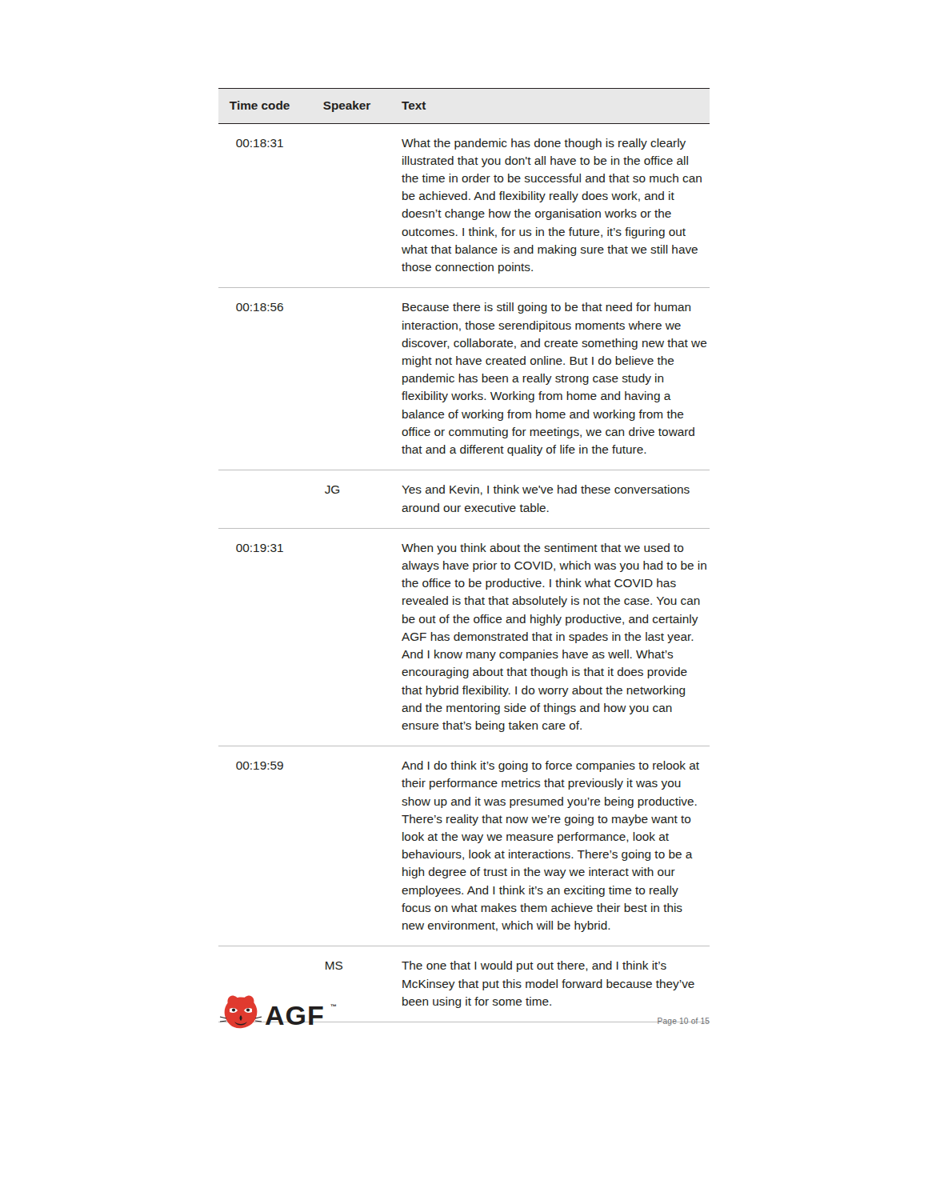| Time code | Speaker | Text |
| --- | --- | --- |
| 00:18:31 | | What the pandemic has done though is really clearly illustrated that you don't all have to be in the office all the time in order to be successful and that so much can be achieved. And flexibility really does work, and it doesn’t change how the organisation works or the outcomes. I think, for us in the future, it’s figuring out what that balance is and making sure that we still have those connection points. |
| 00:18:56 | | Because there is still going to be that need for human interaction, those serendipitous moments where we discover, collaborate, and create something new that we might not have created online. But I do believe the pandemic has been a really strong case study in flexibility works. Working from home and having a balance of working from home and working from the office or commuting for meetings, we can drive toward that and a different quality of life in the future. |
| | JG | Yes and Kevin, I think we've had these conversations around our executive table. |
| 00:19:31 | | When you think about the sentiment that we used to always have prior to COVID, which was you had to be in the office to be productive. I think what COVID has revealed is that that absolutely is not the case. You can be out of the office and highly productive, and certainly AGF has demonstrated that in spades in the last year. And I know many companies have as well. What’s encouraging about that though is that it does provide that hybrid flexibility. I do worry about the networking and the mentoring side of things and how you can ensure that’s being taken care of. |
| 00:19:59 | | And I do think it’s going to force companies to relook at their performance metrics that previously it was you show up and it was presumed you’re being productive. There’s reality that now we’re going to maybe want to look at the way we measure performance, look at behaviours, look at interactions. There’s going to be a high degree of trust in the way we interact with our employees. And I think it’s an exciting time to really focus on what makes them achieve their best in this new environment, which will be hybrid. |
| | MS | The one that I would put out there, and I think it’s McKinsey that put this model forward because they’ve been using it for some time. |
AGF ™
Page 10 of 15